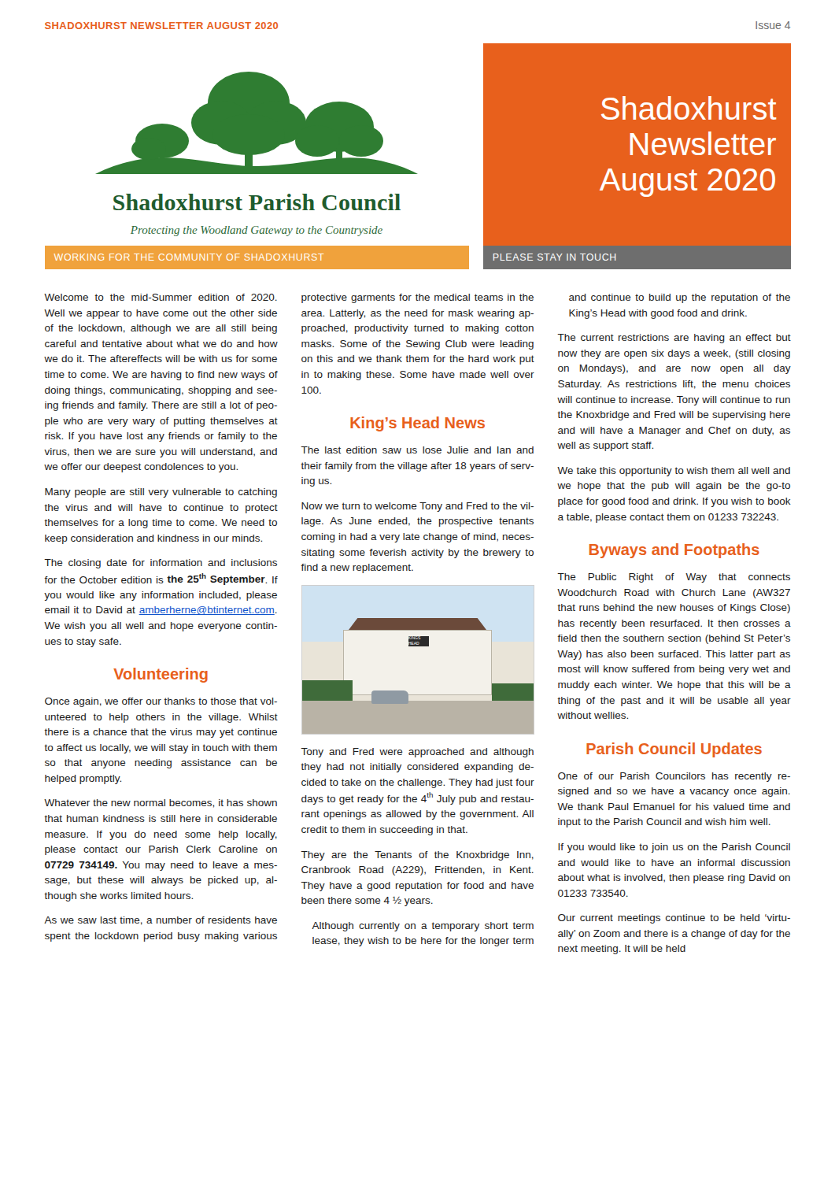Shadoxhurst Newsletter August 2020
Issue 4
Shadoxhurst Parish Council
Protecting the Woodland Gateway to the Countryside
Shadoxhurst
Newsletter
August 2020
Working for the community of Shadoxhurst
Please stay in touch
Welcome to the mid-Summer edition of 2020. Well we appear to have come out the other side of the lockdown, although we are all still being careful and tentative about what we do and how we do it. The aftereffects will be with us for some time to come. We are having to find new ways of doing things, communicating, shopping and seeing friends and family. There are still a lot of people who are very wary of putting themselves at risk. If you have lost any friends or family to the virus, then we are sure you will understand, and we offer our deepest condolences to you.
Many people are still very vulnerable to catching the virus and will have to continue to protect themselves for a long time to come. We need to keep consideration and kindness in our minds.
The closing date for information and inclusions for the October edition is the 25th September. If you would like any information included, please email it to David at amberherne@btinternet.com. We wish you all well and hope everyone continues to stay safe.
Volunteering
Once again, we offer our thanks to those that volunteered to help others in the village. Whilst there is a chance that the virus may yet continue to affect us locally, we will stay in touch with them so that anyone needing assistance can be helped promptly.
Whatever the new normal becomes, it has shown that human kindness is still here in considerable measure. If you do need some help locally, please contact our Parish Clerk Caroline on 07729 734149. You may need to leave a message, but these will always be picked up, although she works limited hours.
As we saw last time, a number of residents have spent the lockdown period busy making various protective garments for the medical teams in the area. Latterly, as the need for mask wearing approached, productivity turned to making cotton masks. Some of the Sewing Club were leading on this and we thank them for the hard work put in to making these. Some have made well over 100.
King’s Head News
The last edition saw us lose Julie and Ian and their family from the village after 18 years of serving us.
Now we turn to welcome Tony and Fred to the village. As June ended, the prospective tenants coming in had a very late change of mind, necessitating some feverish activity by the brewery to find a new replacement.
KINGS HEAD
Tony and Fred were approached and although they had not initially considered expanding decided to take on the challenge. They had just four days to get ready for the 4th July pub and restaurant openings as allowed by the government. All credit to them in succeeding in that.
They are the Tenants of the Knoxbridge Inn, Cranbrook Road (A229), Frittenden, in Kent. They have a good reputation for food and have been there some 4 ½ years.
Although currently on a temporary short term lease, they wish to be here for the longer term and continue to build up the reputation of the King’s Head with good food and drink.
The current restrictions are having an effect but now they are open six days a week, (still closing on Mondays), and are now open all day Saturday. As restrictions lift, the menu choices will continue to increase. Tony will continue to run the Knoxbridge and Fred will be supervising here and will have a Manager and Chef on duty, as well as support staff.
We take this opportunity to wish them all well and we hope that the pub will again be the go-to place for good food and drink. If you wish to book a table, please contact them on 01233 732243.
Byways and Footpaths
The Public Right of Way that connects Woodchurch Road with Church Lane (AW327 that runs behind the new houses of Kings Close) has recently been resurfaced. It then crosses a field then the southern section (behind St Peter’s Way) has also been surfaced. This latter part as most will know suffered from being very wet and muddy each winter. We hope that this will be a thing of the past and it will be usable all year without wellies.
Parish Council Updates
One of our Parish Councilors has recently resigned and so we have a vacancy once again. We thank Paul Emanuel for his valued time and input to the Parish Council and wish him well.
If you would like to join us on the Parish Council and would like to have an informal discussion about what is involved, then please ring David on 01233 733540.
Our current meetings continue to be held ‘virtually’ on Zoom and there is a change of day for the next meeting. It will be held